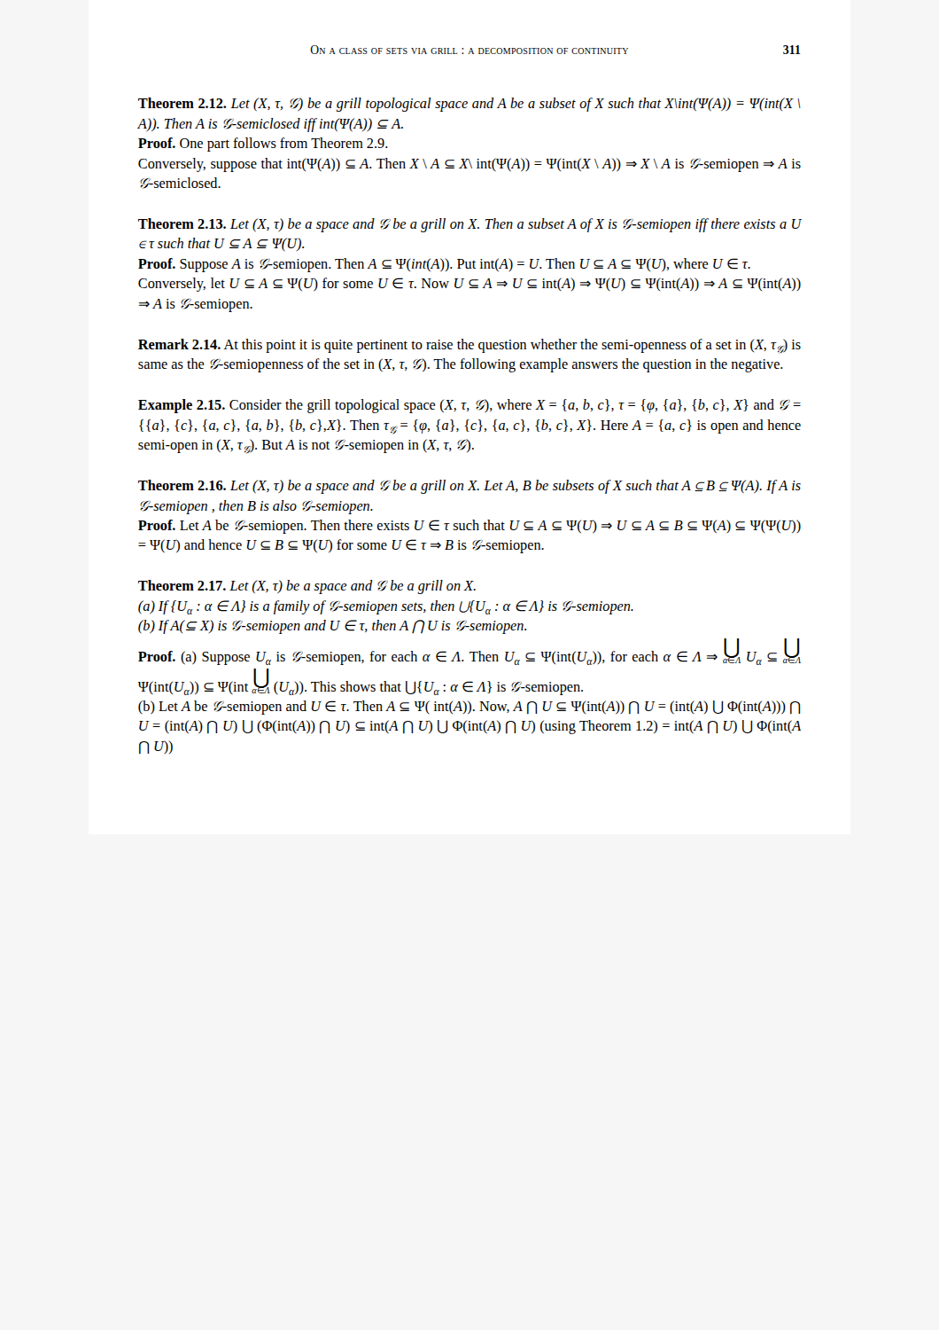On a class of sets via grill : a decomposition of continuity311
Theorem 2.12. Let (X, τ, 𝒢) be a grill topological space and A be a subset of X such that X\int(Ψ(A)) = Ψ(int(X \ A)). Then A is 𝒢-semiclosed iff int(Ψ(A)) ⊆ A.
Proof. One part follows from Theorem 2.9.
Conversely, suppose that int(Ψ(A)) ⊆ A. Then X \ A ⊆ X\ int(Ψ(A)) = Ψ(int(X \ A)) ⇒ X \ A is 𝒢-semiopen ⇒ A is 𝒢-semiclosed.
Theorem 2.13. Let (X, τ) be a space and 𝒢 be a grill on X. Then a subset A of X is 𝒢-semiopen iff there exists a U ∈ τ such that U ⊆ A ⊆ Ψ(U).
Proof. Suppose A is 𝒢-semiopen. Then A ⊆ Ψ(int(A)). Put int(A) = U. Then U ⊆ A ⊆ Ψ(U), where U ∈ τ.
Conversely, let U ⊆ A ⊆ Ψ(U) for some U ∈ τ. Now U ⊆ A ⇒ U ⊆ int(A) ⇒ Ψ(U) ⊆ Ψ(int(A)) ⇒ A ⊆ Ψ(int(A)) ⇒ A is 𝒢-semiopen.
Remark 2.14. At this point it is quite pertinent to raise the question whether the semi-openness of a set in (X, τ𝒢) is same as the 𝒢-semiopenness of the set in (X, τ, 𝒢). The following example answers the question in the negative.
Example 2.15. Consider the grill topological space (X, τ, 𝒢), where X = {a, b, c}, τ = {φ, {a}, {b, c}, X} and 𝒢 = {{a}, {c}, {a, c}, {a, b}, {b, c},X}. Then τ𝒢 = {φ, {a}, {c}, {a, c}, {b, c}, X}. Here A = {a, c} is open and hence semi-open in (X, τ𝒢). But A is not 𝒢-semiopen in (X, τ, 𝒢).
Theorem 2.16. Let (X, τ) be a space and 𝒢 be a grill on X. Let A, B be subsets of X such that A ⊆ B ⊆ Ψ(A). If A is 𝒢-semiopen , then B is also 𝒢-semiopen.
Proof. Let A be 𝒢-semiopen. Then there exists U ∈ τ such that U ⊆ A ⊆ Ψ(U) ⇒ U ⊆ A ⊆ B ⊆ Ψ(A) ⊆ Ψ(Ψ(U)) = Ψ(U) and hence U ⊆ B ⊆ Ψ(U) for some U ∈ τ ⇒ B is 𝒢-semiopen.
Theorem 2.17. Let (X, τ) be a space and 𝒢 be a grill on X.
(a) If {Uα : α ∈ Λ} is a family of 𝒢-semiopen sets, then ⋃{Uα : α ∈ Λ} is 𝒢-semiopen.
(b) If A(⊆ X) is 𝒢-semiopen and U ∈ τ, then A ⋂ U is 𝒢-semiopen.
Proof. (a) Suppose Uα is 𝒢-semiopen, for each α ∈ Λ. Then Uα ⊆ Ψ(int(Uα)), for each α ∈ Λ ⇒ ⋃α∈Λ Uα ⊆ ⋃α∈Λ Ψ(int(Uα)) ⊆ Ψ(int ⋃α∈Λ (Uα)). This shows that ⋃{Uα : α ∈ Λ} is 𝒢-semiopen.
(b) Let A be 𝒢-semiopen and U ∈ τ. Then A ⊆ Ψ( int(A)). Now, A ⋂ U ⊆ Ψ(int(A)) ⋂ U = (int(A) ⋃ Φ(int(A))) ⋂ U = (int(A) ⋂ U) ⋃ (Φ(int(A)) ⋂ U) ⊆ int(A ⋂ U) ⋃ Φ(int(A) ⋂ U) (using Theorem 1.2) = int(A ⋂ U) ⋃ Φ(int(A ⋂ U))